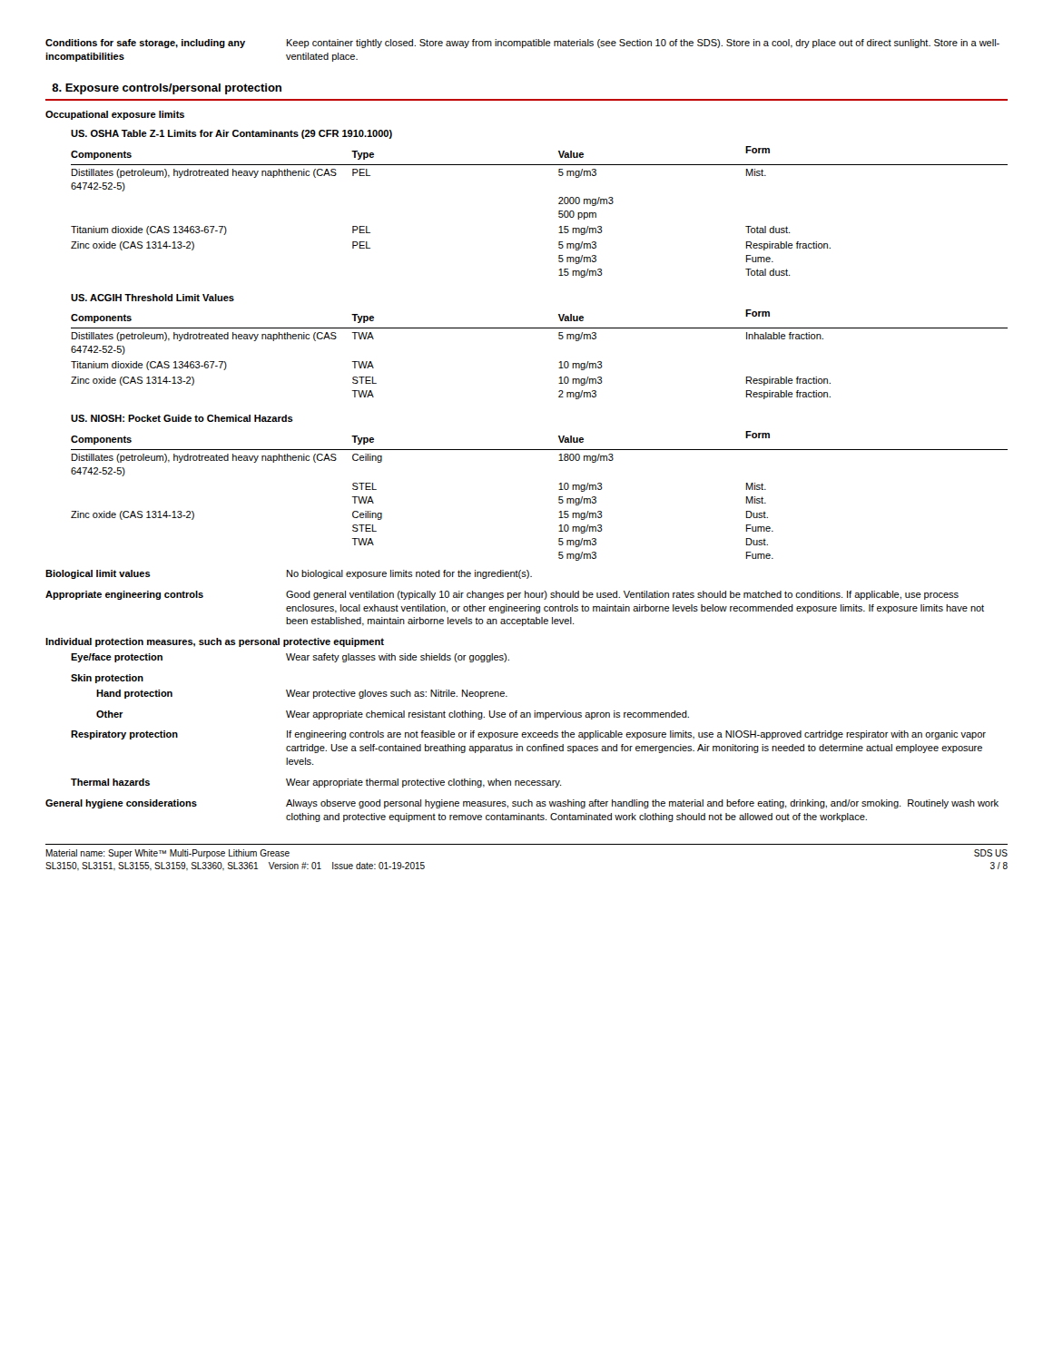Conditions for safe storage, including any incompatibilities
Keep container tightly closed. Store away from incompatible materials (see Section 10 of the SDS). Store in a cool, dry place out of direct sunlight. Store in a well-ventilated place.
8. Exposure controls/personal protection
Occupational exposure limits
US. OSHA Table Z-1 Limits for Air Contaminants (29 CFR 1910.1000)
| Components | Type | Value | Form |
| --- | --- | --- | --- |
| Distillates (petroleum), hydrotreated heavy naphthenic (CAS 64742-52-5) | PEL | 5 mg/m3 | Mist. |
| | | 2000 mg/m3 500 ppm | |
| Titanium dioxide (CAS 13463-67-7) | PEL | 15 mg/m3 | Total dust. |
| Zinc oxide (CAS 1314-13-2) | PEL | 5 mg/m3 5 mg/m3 15 mg/m3 | Respirable fraction. Fume. Total dust. |
US. ACGIH Threshold Limit Values
| Components | Type | Value | Form |
| --- | --- | --- | --- |
| Distillates (petroleum), hydrotreated heavy naphthenic (CAS 64742-52-5) | TWA | 5 mg/m3 | Inhalable fraction. |
| Titanium dioxide (CAS 13463-67-7) | TWA | 10 mg/m3 | |
| Zinc oxide (CAS 1314-13-2) | STEL TWA | 10 mg/m3 2 mg/m3 | Respirable fraction. Respirable fraction. |
US. NIOSH: Pocket Guide to Chemical Hazards
| Components | Type | Value | Form |
| --- | --- | --- | --- |
| Distillates (petroleum), hydrotreated heavy naphthenic (CAS 64742-52-5) | Ceiling | 1800 mg/m3 | |
| | STEL TWA | 10 mg/m3 5 mg/m3 | Mist. Mist. |
| Zinc oxide (CAS 1314-13-2) | Ceiling STEL TWA | 15 mg/m3 10 mg/m3 5 mg/m3 5 mg/m3 | Dust. Fume. Dust. Fume. |
Biological limit values
No biological exposure limits noted for the ingredient(s).
Appropriate engineering controls
Good general ventilation (typically 10 air changes per hour) should be used. Ventilation rates should be matched to conditions. If applicable, use process enclosures, local exhaust ventilation, or other engineering controls to maintain airborne levels below recommended exposure limits. If exposure limits have not been established, maintain airborne levels to an acceptable level.
Individual protection measures, such as personal protective equipment
Eye/face protection
Wear safety glasses with side shields (or goggles).
Skin protection
Hand protection
Wear protective gloves such as: Nitrile. Neoprene.
Other
Wear appropriate chemical resistant clothing. Use of an impervious apron is recommended.
Respiratory protection
If engineering controls are not feasible or if exposure exceeds the applicable exposure limits, use a NIOSH-approved cartridge respirator with an organic vapor cartridge. Use a self-contained breathing apparatus in confined spaces and for emergencies. Air monitoring is needed to determine actual employee exposure levels.
Thermal hazards
Wear appropriate thermal protective clothing, when necessary.
General hygiene considerations
Always observe good personal hygiene measures, such as washing after handling the material and before eating, drinking, and/or smoking. Routinely wash work clothing and protective equipment to remove contaminants. Contaminated work clothing should not be allowed out of the workplace.
Material name: Super White™ Multi-Purpose Lithium Grease
SL3150, SL3151, SL3155, SL3159, SL3360, SL3361 Version #: 01 Issue date: 01-19-2015
SDS US
3 / 8